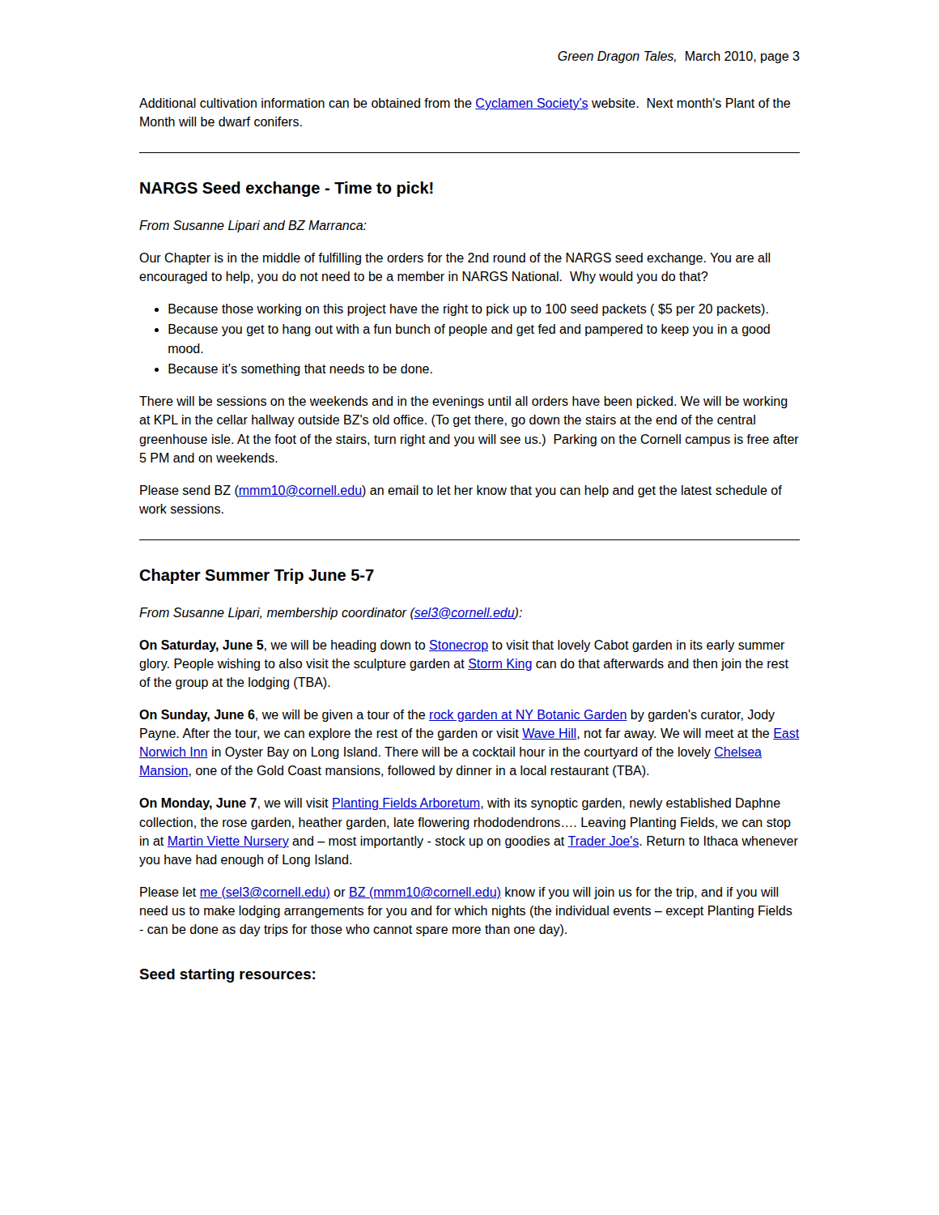Green Dragon Tales, March 2010, page 3
Additional cultivation information can be obtained from the Cyclamen Society's website. Next month's Plant of the Month will be dwarf conifers.
NARGS Seed exchange - Time to pick!
From Susanne Lipari and BZ Marranca:
Our Chapter is in the middle of fulfilling the orders for the 2nd round of the NARGS seed exchange. You are all encouraged to help, you do not need to be a member in NARGS National. Why would you do that?
Because those working on this project have the right to pick up to 100 seed packets ( $5 per 20 packets).
Because you get to hang out with a fun bunch of people and get fed and pampered to keep you in a good mood.
Because it's something that needs to be done.
There will be sessions on the weekends and in the evenings until all orders have been picked. We will be working at KPL in the cellar hallway outside BZ's old office. (To get there, go down the stairs at the end of the central greenhouse isle. At the foot of the stairs, turn right and you will see us.) Parking on the Cornell campus is free after 5 PM and on weekends.
Please send BZ (mmm10@cornell.edu) an email to let her know that you can help and get the latest schedule of work sessions.
Chapter Summer Trip June 5-7
From Susanne Lipari, membership coordinator (sel3@cornell.edu):
On Saturday, June 5, we will be heading down to Stonecrop to visit that lovely Cabot garden in its early summer glory. People wishing to also visit the sculpture garden at Storm King can do that afterwards and then join the rest of the group at the lodging (TBA).
On Sunday, June 6, we will be given a tour of the rock garden at NY Botanic Garden by garden's curator, Jody Payne. After the tour, we can explore the rest of the garden or visit Wave Hill, not far away. We will meet at the East Norwich Inn in Oyster Bay on Long Island. There will be a cocktail hour in the courtyard of the lovely Chelsea Mansion, one of the Gold Coast mansions, followed by dinner in a local restaurant (TBA).
On Monday, June 7, we will visit Planting Fields Arboretum, with its synoptic garden, newly established Daphne collection, the rose garden, heather garden, late flowering rhododendrons…. Leaving Planting Fields, we can stop in at Martin Viette Nursery and – most importantly - stock up on goodies at Trader Joe's. Return to Ithaca whenever you have had enough of Long Island.
Please let me (sel3@cornell.edu) or BZ (mmm10@cornell.edu) know if you will join us for the trip, and if you will need us to make lodging arrangements for you and for which nights (the individual events – except Planting Fields - can be done as day trips for those who cannot spare more than one day).
Seed starting resources: